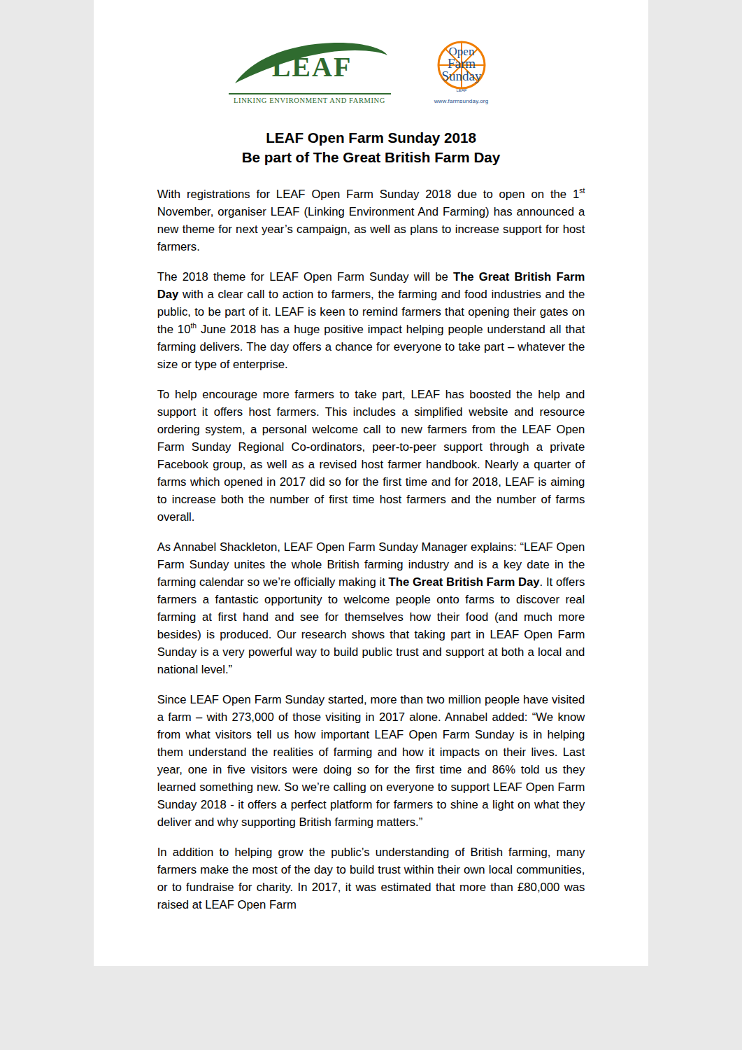LEAF
LINKING ENVIRONMENT AND FARMING
Open Farm Sunday LEAF
www.farmsunday.org
LEAF Open Farm Sunday 2018
Be part of The Great British Farm Day
With registrations for LEAF Open Farm Sunday 2018 due to open on the 1st November, organiser LEAF (Linking Environment And Farming) has announced a new theme for next year’s campaign, as well as plans to increase support for host farmers.
The 2018 theme for LEAF Open Farm Sunday will be The Great British Farm Day with a clear call to action to farmers, the farming and food industries and the public, to be part of it. LEAF is keen to remind farmers that opening their gates on the 10th June 2018 has a huge positive impact helping people understand all that farming delivers. The day offers a chance for everyone to take part – whatever the size or type of enterprise.
To help encourage more farmers to take part, LEAF has boosted the help and support it offers host farmers. This includes a simplified website and resource ordering system, a personal welcome call to new farmers from the LEAF Open Farm Sunday Regional Co-ordinators, peer-to-peer support through a private Facebook group, as well as a revised host farmer handbook. Nearly a quarter of farms which opened in 2017 did so for the first time and for 2018, LEAF is aiming to increase both the number of first time host farmers and the number of farms overall.
As Annabel Shackleton, LEAF Open Farm Sunday Manager explains: “LEAF Open Farm Sunday unites the whole British farming industry and is a key date in the farming calendar so we’re officially making it The Great British Farm Day. It offers farmers a fantastic opportunity to welcome people onto farms to discover real farming at first hand and see for themselves how their food (and much more besides) is produced. Our research shows that taking part in LEAF Open Farm Sunday is a very powerful way to build public trust and support at both a local and national level.”
Since LEAF Open Farm Sunday started, more than two million people have visited a farm – with 273,000 of those visiting in 2017 alone. Annabel added: “We know from what visitors tell us how important LEAF Open Farm Sunday is in helping them understand the realities of farming and how it impacts on their lives. Last year, one in five visitors were doing so for the first time and 86% told us they learned something new. So we’re calling on everyone to support LEAF Open Farm Sunday 2018 - it offers a perfect platform for farmers to shine a light on what they deliver and why supporting British farming matters.”
In addition to helping grow the public’s understanding of British farming, many farmers make the most of the day to build trust within their own local communities, or to fundraise for charity. In 2017, it was estimated that more than £80,000 was raised at LEAF Open Farm